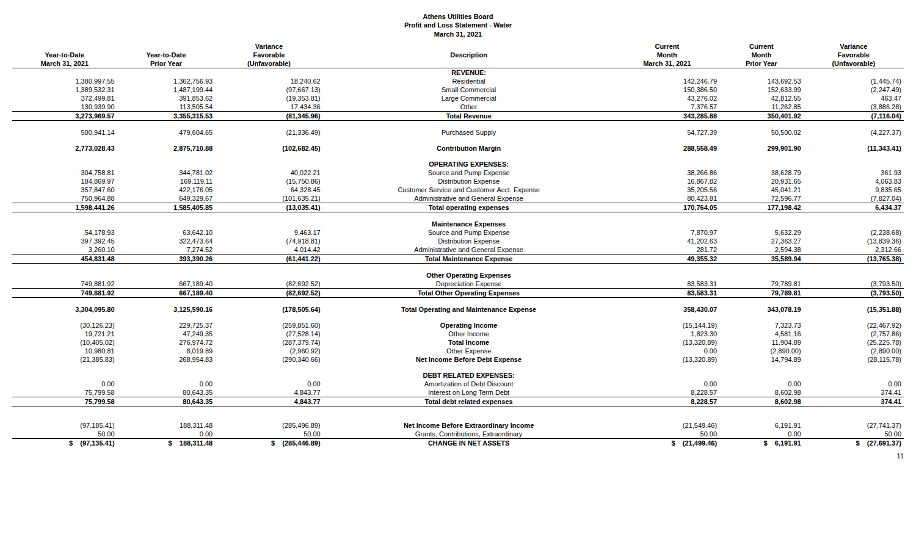Athens Utilities Board
Profit and Loss Statement - Water
March 31, 2021
| | | Variance | | Current | Current | Variance |
| --- | --- | --- | --- | --- | --- | --- |
| Year-to-Date | Year-to-Date | Favorable | Description | Month | Month | Favorable |
| March 31, 2021 | Prior Year | (Unfavorable) | | March 31, 2021 | Prior Year | (Unfavorable) |
| | | | REVENUE: | | | |
| 1,380,997.55 | 1,362,756.93 | 18,240.62 | Residential | 142,246.79 | 143,692.53 | (1,445.74) |
| 1,389,532.31 | 1,487,199.44 | (97,667.13) | Small Commercial | 150,386.50 | 152,633.99 | (2,247.49) |
| 372,499.81 | 391,853.62 | (19,353.81) | Large Commercial | 43,276.02 | 42,812.55 | 463.47 |
| 130,939.90 | 113,505.54 | 17,434.36 | Other | 7,376.57 | 11,262.85 | (3,886.28) |
| 3,273,969.57 | 3,355,315.53 | (81,345.96) | Total Revenue | 343,285.88 | 350,401.92 | (7,116.04) |
| 500,941.14 | 479,604.65 | (21,336.49) | Purchased Supply | 54,727.39 | 50,500.02 | (4,227.37) |
| 2,773,028.43 | 2,875,710.88 | (102,682.45) | Contribution Margin | 288,558.49 | 299,901.90 | (11,343.41) |
| | | | OPERATING EXPENSES: | | | |
| 304,758.81 | 344,781.02 | 40,022.21 | Source and Pump Expense | 38,266.86 | 38,628.79 | 361.93 |
| 184,869.97 | 169,119.11 | (15,750.86) | Distribution Expense | 16,867.82 | 20,931.65 | 4,063.83 |
| 357,847.60 | 422,176.05 | 64,328.45 | Customer Service and Customer Acct. Expense | 35,205.56 | 45,041.21 | 9,835.65 |
| 750,964.88 | 649,329.67 | (101,635.21) | Administrative and General Expense | 80,423.81 | 72,596.77 | (7,827.04) |
| 1,598,441.26 | 1,585,405.85 | (13,035.41) | Total operating expenses | 170,764.05 | 177,198.42 | 6,434.37 |
| | | | Maintenance Expenses | | | |
| 54,178.93 | 63,642.10 | 9,463.17 | Source and Pump Expense | 7,870.97 | 5,632.29 | (2,238.68) |
| 397,392.45 | 322,473.64 | (74,918.81) | Distribution Expense | 41,202.63 | 27,363.27 | (13,839.36) |
| 3,260.10 | 7,274.52 | 4,014.42 | Administrative and General Expense | 281.72 | 2,594.38 | 2,312.66 |
| 454,831.48 | 393,390.26 | (61,441.22) | Total Maintenance Expense | 49,355.32 | 35,589.94 | (13,765.38) |
| | | | Other Operating Expenses | | | |
| 749,881.92 | 667,189.40 | (82,692.52) | Depreciation Expense | 83,583.31 | 79,789.81 | (3,793.50) |
| 749,881.92 | 667,189.40 | (82,692.52) | Total Other Operating Expenses | 83,583.31 | 79,789.81 | (3,793.50) |
| 3,304,095.80 | 3,125,590.16 | (178,505.64) | Total Operating and Maintenance Expense | 358,430.07 | 343,078.19 | (15,351.88) |
| (30,126.23) | 229,725.37 | (259,851.60) | Operating Income | (15,144.19) | 7,323.73 | (22,467.92) |
| 19,721.21 | 47,249.35 | (27,528.14) | Other Income | 1,823.30 | 4,581.16 | (2,757.86) |
| (10,405.02) | 276,974.72 | (287,379.74) | Total Income | (13,320.89) | 11,904.89 | (25,225.78) |
| 10,980.81 | 8,019.89 | (2,960.92) | Other Expense | 0.00 | (2,890.00) | (2,890.00) |
| (21,385.83) | 268,954.83 | (290,340.66) | Net Income Before Debt Expense | (13,320.89) | 14,794.89 | (28,115.78) |
| | | | DEBT RELATED EXPENSES: | | | |
| 0.00 | 0.00 | 0.00 | Amortization of Debt Discount | 0.00 | 0.00 | 0.00 |
| 75,799.58 | 80,643.35 | 4,843.77 | Interest on Long Term Debt | 8,228.57 | 8,602.98 | 374.41 |
| 75,799.58 | 80,643.35 | 4,843.77 | Total debt related expenses | 8,228.57 | 8,602.98 | 374.41 |
| (97,185.41) | 188,311.48 | (285,496.89) | Net Income Before Extraordinary Income | (21,549.46) | 6,191.91 | (27,741.37) |
| 50.00 | 0.00 | 50.00 | Grants, Contributions, Extraordinary | 50.00 | 0.00 | 50.00 |
| $ (97,135.41) | $ 188,311.48 | $ (285,446.89) | CHANGE IN NET ASSETS | $ (21,499.46) | $ 6,191.91 | $ (27,691.37) |
11